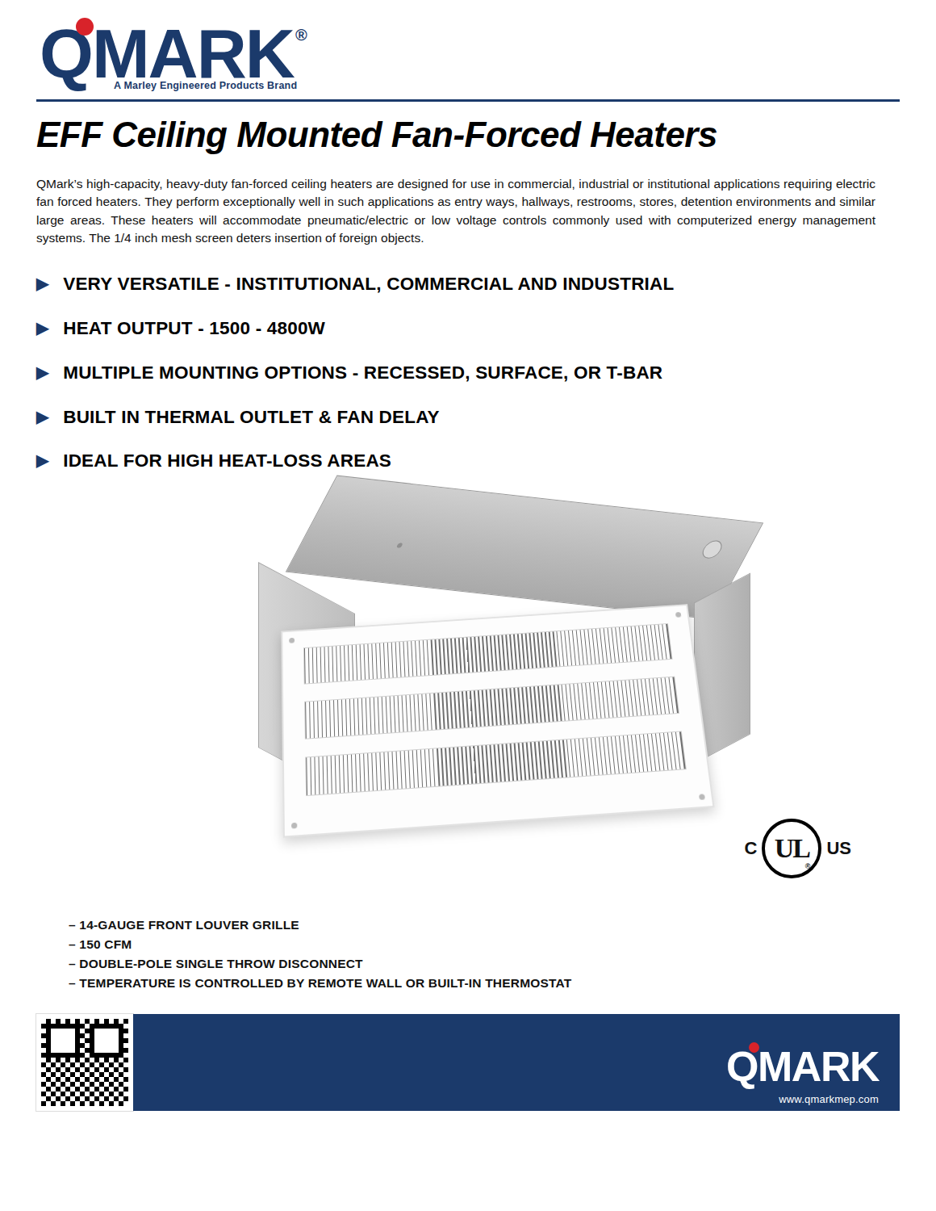QMARK®
A Marley Engineered Products Brand
EFF Ceiling Mounted Fan-Forced Heaters
QMark’s high-capacity, heavy-duty fan-forced ceiling heaters are designed for use in commercial, industrial or institutional applications requiring electric fan forced heaters. They perform exceptionally well in such applications as entry ways, hallways, restrooms, stores, detention environments and similar large areas. These heaters will accommodate pneumatic/electric or low voltage controls commonly used with computerized energy management systems. The 1/4 inch mesh screen deters insertion of foreign objects.
▶VERY VERSATILE - INSTITUTIONAL, COMMERCIAL AND INDUSTRIAL
▶HEAT OUTPUT - 1500 - 4800W
▶MULTIPLE MOUNTING OPTIONS - RECESSED, SURFACE, OR T-BAR
▶BUILT IN THERMAL OUTLET & FAN DELAY
▶IDEAL FOR HIGH HEAT-LOSS AREAS
C UL® US
14-GAUGE FRONT LOUVER GRILLE
150 CFM
DOUBLE-POLE SINGLE THROW DISCONNECT
TEMPERATURE IS CONTROLLED BY REMOTE WALL OR BUILT-IN THERMOSTAT
QMARK
www.qmarkmep.com